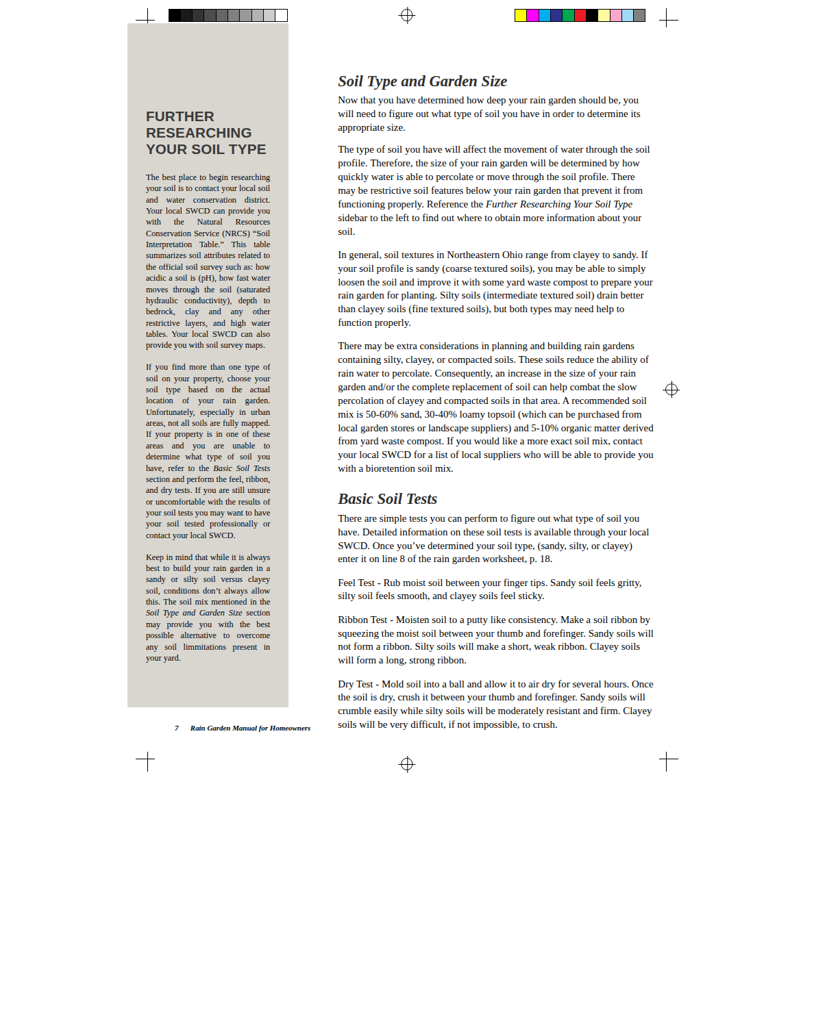FURTHER
RESEARCHING
YOUR SOIL TYPE
The best place to begin researching your soil is to contact your local soil and water conservation district. Your local SWCD can provide you with the Natural Resources Conservation Service (NRCS) “Soil Interpretation Table.” This table summarizes soil attributes related to the official soil survey such as: how acidic a soil is (pH), how fast water moves through the soil (saturated hydraulic conductivity), depth to bedrock, clay and any other restrictive layers, and high water tables. Your local SWCD can also provide you with soil survey maps.
If you find more than one type of soil on your property, choose your soil type based on the actual location of your rain garden. Unfortunately, especially in urban areas, not all soils are fully mapped. If your property is in one of these areas and you are unable to determine what type of soil you have, refer to the Basic Soil Tests section and perform the feel, ribbon, and dry tests. If you are still unsure or uncomfortable with the results of your soil tests you may want to have your soil tested professionally or contact your local SWCD.
Keep in mind that while it is always best to build your rain garden in a sandy or silty soil versus clayey soil, conditions don’t always allow this. The soil mix mentioned in the Soil Type and Garden Size section may provide you with the best possible alternative to overcome any soil limmitations present in your yard.
Soil Type and Garden Size
Now that you have determined how deep your rain garden should be, you will need to figure out what type of soil you have in order to determine its appropriate size.
The type of soil you have will affect the movement of water through the soil profile. Therefore, the size of your rain garden will be determined by how quickly water is able to percolate or move through the soil profile. There may be restrictive soil features below your rain garden that prevent it from functioning properly. Reference the Further Researching Your Soil Type sidebar to the left to find out where to obtain more information about your soil.
In general, soil textures in Northeastern Ohio range from clayey to sandy. If your soil profile is sandy (coarse textured soils), you may be able to simply loosen the soil and improve it with some yard waste compost to prepare your rain garden for planting. Silty soils (intermediate textured soil) drain better than clayey soils (fine textured soils), but both types may need help to function properly.
There may be extra considerations in planning and building rain gardens containing silty, clayey, or compacted soils. These soils reduce the ability of rain water to percolate. Consequently, an increase in the size of your rain garden and/or the complete replacement of soil can help combat the slow percolation of clayey and compacted soils in that area. A recommended soil mix is 50-60% sand, 30-40% loamy topsoil (which can be purchased from local garden stores or landscape suppliers) and 5-10% organic matter derived from yard waste compost. If you would like a more exact soil mix, contact your local SWCD for a list of local suppliers who will be able to provide you with a bioretention soil mix.
Basic Soil Tests
There are simple tests you can perform to figure out what type of soil you have. Detailed information on these soil tests is available through your local SWCD. Once you’ve determined your soil type, (sandy, silty, or clayey) enter it on line 8 of the rain garden worksheet, p. 18.
Feel Test - Rub moist soil between your finger tips. Sandy soil feels gritty, silty soil feels smooth, and clayey soils feel sticky.
Ribbon Test - Moisten soil to a putty like consistency. Make a soil ribbon by squeezing the moist soil between your thumb and forefinger. Sandy soils will not form a ribbon. Silty soils will make a short, weak ribbon. Clayey soils will form a long, strong ribbon.
Dry Test - Mold soil into a ball and allow it to air dry for several hours. Once the soil is dry, crush it between your thumb and forefinger. Sandy soils will crumble easily while silty soils will be moderately resistant and firm. Clayey soils will be very difficult, if not impossible, to crush.
7 Rain Garden Manual for Homeowners